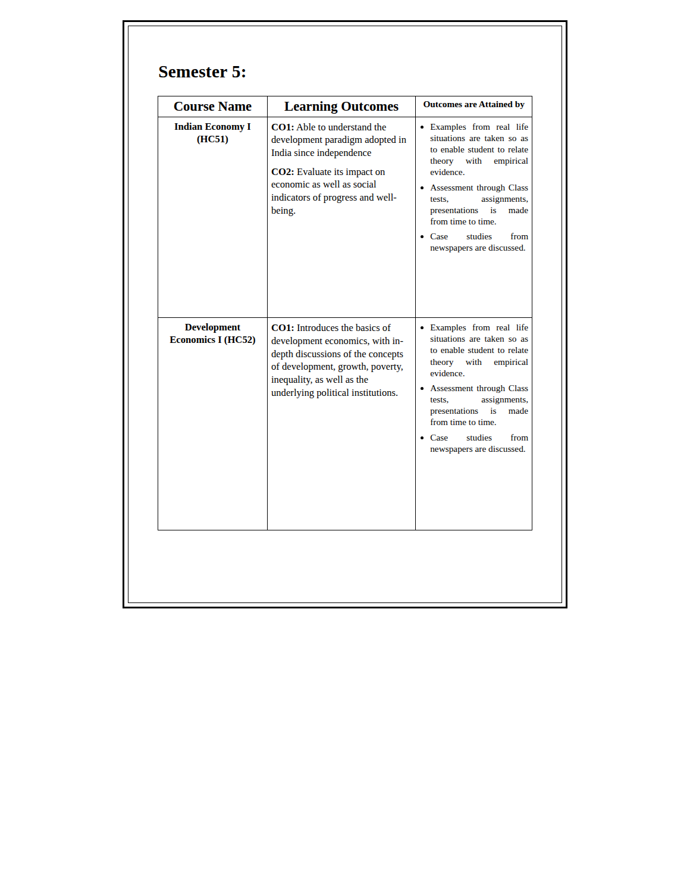Semester 5:
| Course Name | Learning Outcomes | Outcomes are Attained by |
| --- | --- | --- |
| Indian Economy I (HC51) | CO1: Able to understand the development paradigm adopted in India since independence CO2: Evaluate its impact on economic as well as social indicators of progress and well-being. | Examples from real life situations are taken so as to enable student to relate theory with empirical evidence. Assessment through Class tests, assignments, presentations is made from time to time. Case studies from newspapers are discussed. |
| Development Economics I (HC52) | CO1: Introduces the basics of development economics, with in-depth discussions of the concepts of development, growth, poverty, inequality, as well as the underlying political institutions. | Examples from real life situations are taken so as to enable student to relate theory with empirical evidence. Assessment through Class tests, assignments, presentations is made from time to time. Case studies from newspapers are discussed. |